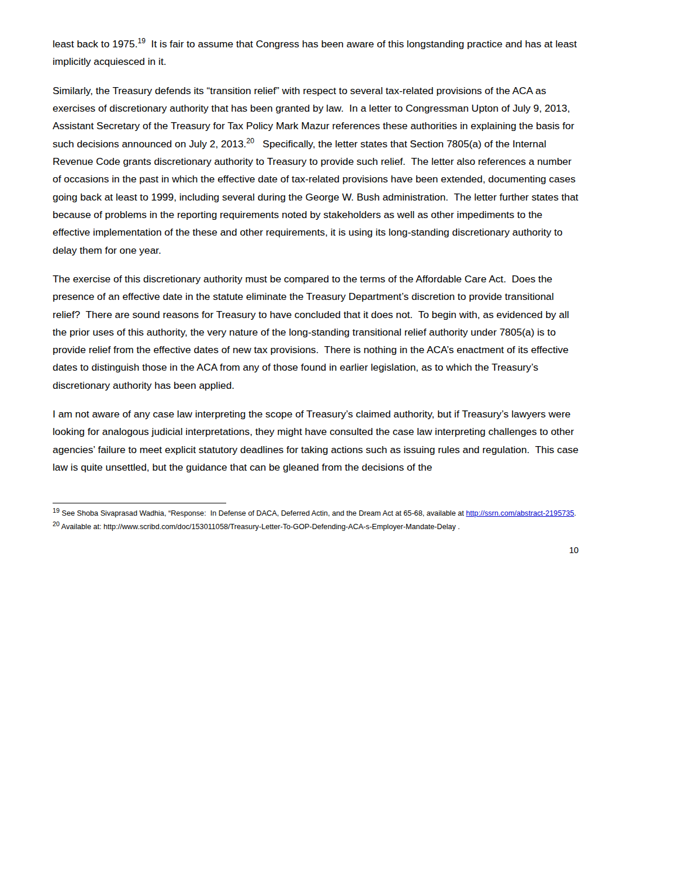least back to 1975.19 It is fair to assume that Congress has been aware of this longstanding practice and has at least implicitly acquiesced in it.
Similarly, the Treasury defends its “transition relief” with respect to several tax-related provisions of the ACA as exercises of discretionary authority that has been granted by law. In a letter to Congressman Upton of July 9, 2013, Assistant Secretary of the Treasury for Tax Policy Mark Mazur references these authorities in explaining the basis for such decisions announced on July 2, 2013.20 Specifically, the letter states that Section 7805(a) of the Internal Revenue Code grants discretionary authority to Treasury to provide such relief. The letter also references a number of occasions in the past in which the effective date of tax-related provisions have been extended, documenting cases going back at least to 1999, including several during the George W. Bush administration. The letter further states that because of problems in the reporting requirements noted by stakeholders as well as other impediments to the effective implementation of the these and other requirements, it is using its long-standing discretionary authority to delay them for one year.
The exercise of this discretionary authority must be compared to the terms of the Affordable Care Act. Does the presence of an effective date in the statute eliminate the Treasury Department’s discretion to provide transitional relief? There are sound reasons for Treasury to have concluded that it does not. To begin with, as evidenced by all the prior uses of this authority, the very nature of the long-standing transitional relief authority under 7805(a) is to provide relief from the effective dates of new tax provisions. There is nothing in the ACA’s enactment of its effective dates to distinguish those in the ACA from any of those found in earlier legislation, as to which the Treasury’s discretionary authority has been applied.
I am not aware of any case law interpreting the scope of Treasury’s claimed authority, but if Treasury’s lawyers were looking for analogous judicial interpretations, they might have consulted the case law interpreting challenges to other agencies’ failure to meet explicit statutory deadlines for taking actions such as issuing rules and regulation. This case law is quite unsettled, but the guidance that can be gleaned from the decisions of the
19 See Shoba Sivaprasad Wadhia, “Response: In Defense of DACA, Deferred Actin, and the Dream Act at 65-68, available at http://ssrn.com/abstract-2195735.
20 Available at: http://www.scribd.com/doc/153011058/Treasury-Letter-To-GOP-Defending-ACA-s-Employer-Mandate-Delay .
10